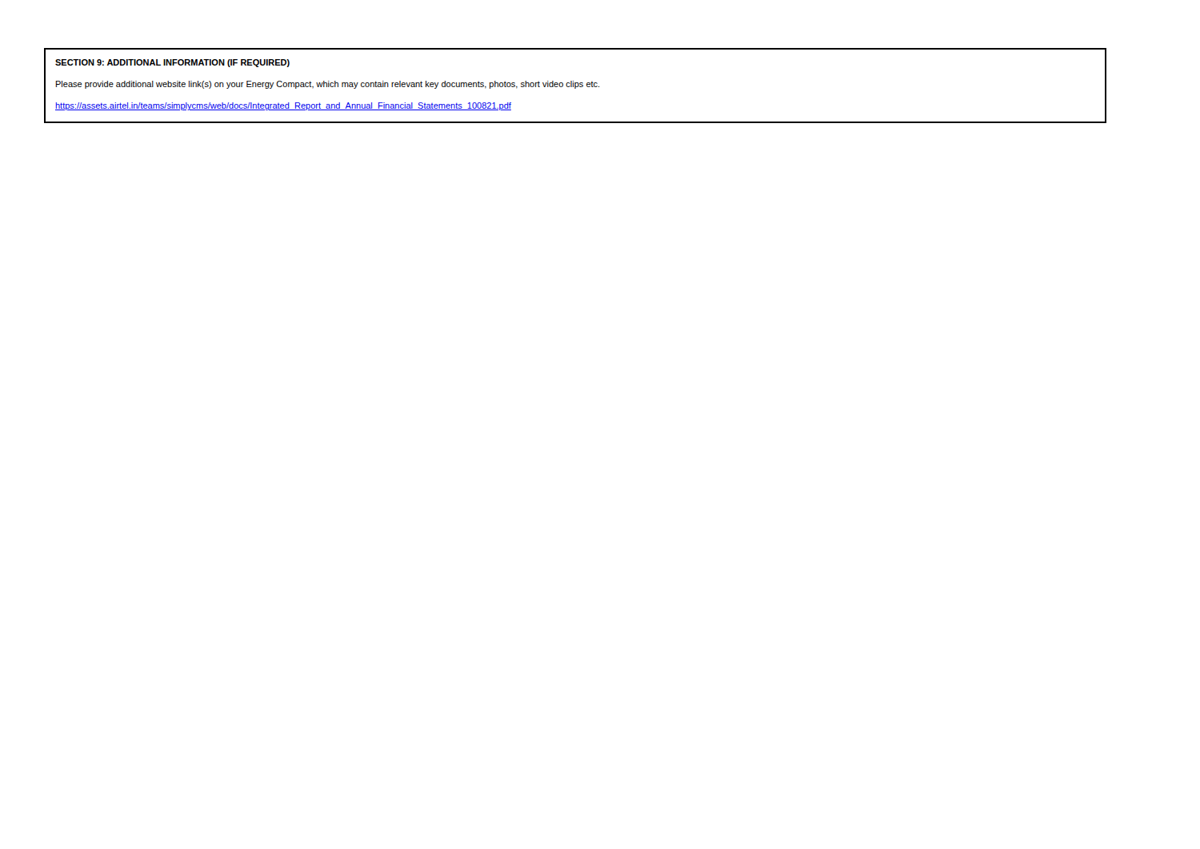SECTION 9: ADDITIONAL INFORMATION (IF REQUIRED)
Please provide additional website link(s) on your Energy Compact, which may contain relevant key documents, photos, short video clips etc.
https://assets.airtel.in/teams/simplycms/web/docs/Integrated_Report_and_Annual_Financial_Statements_100821.pdf